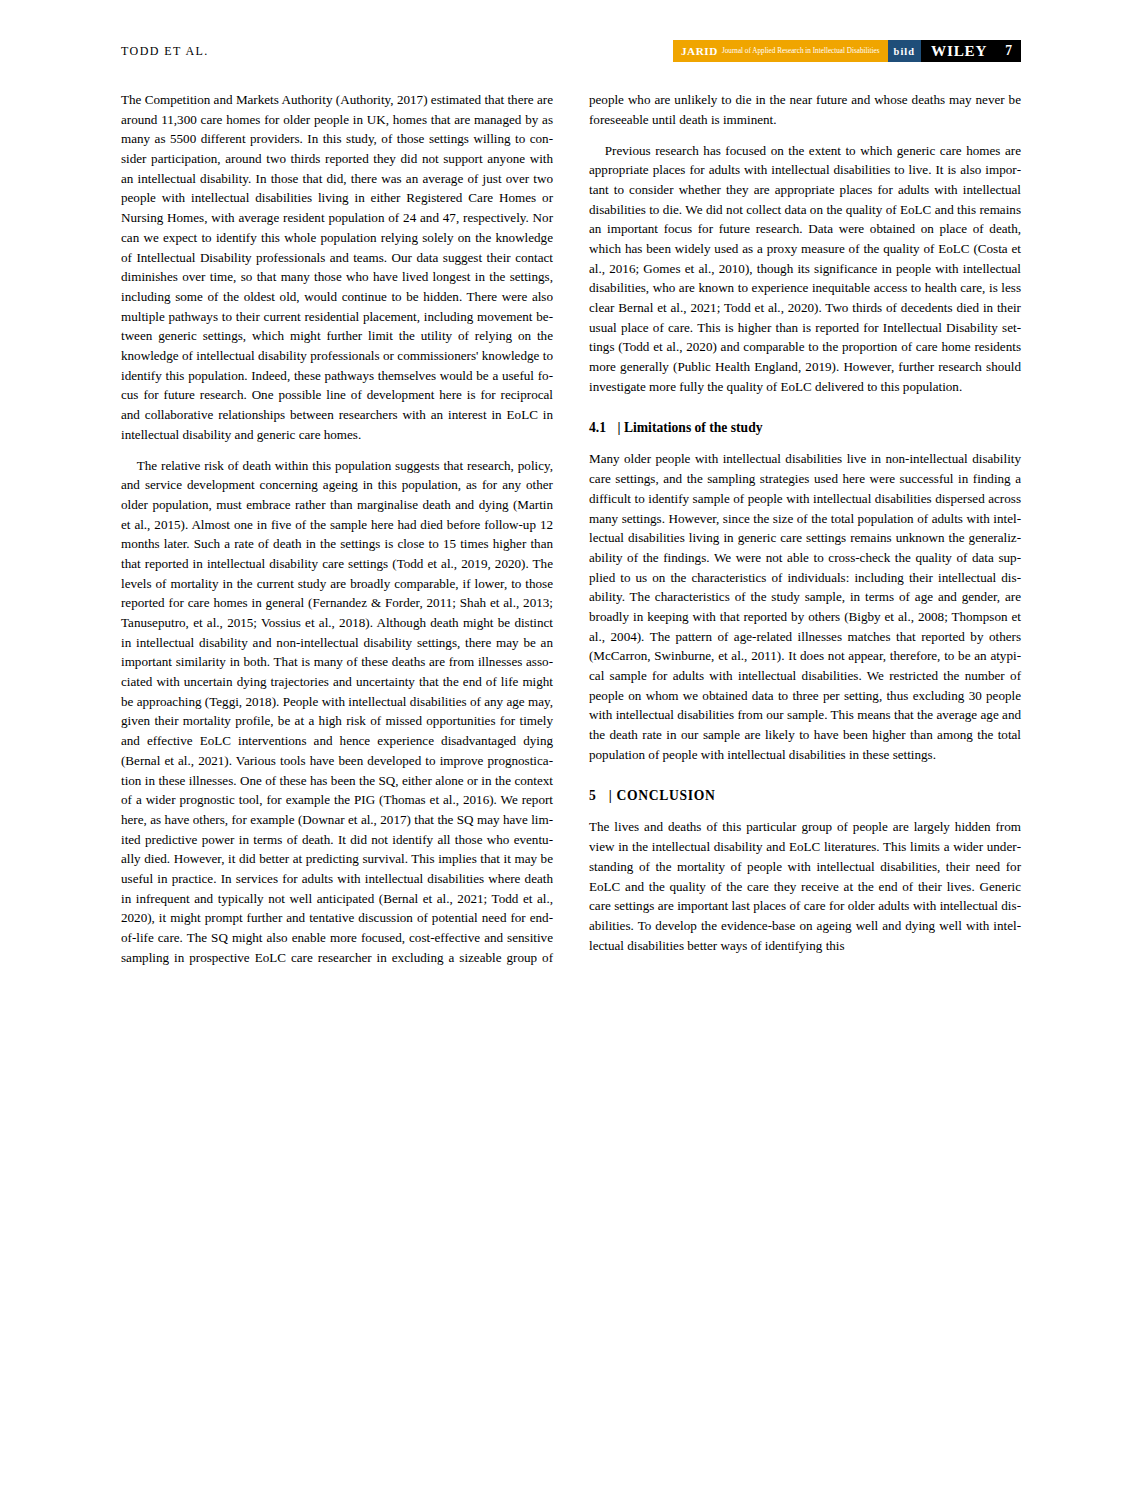TODD et al.
JARIDJournal of Applied Research in Intellectual Disabilities bild WILEY 7
The Competition and Markets Authority (Authority, 2017) estimated that there are around 11,300 care homes for older people in UK, homes that are managed by as many as 5500 different providers. In this study, of those settings willing to consider participation, around two thirds reported they did not support anyone with an intellectual disability. In those that did, there was an average of just over two people with intellectual disabilities living in either Registered Care Homes or Nursing Homes, with average resident population of 24 and 47, respectively. Nor can we expect to identify this whole population relying solely on the knowledge of Intellectual Disability professionals and teams. Our data suggest their contact diminishes over time, so that many those who have lived longest in the settings, including some of the oldest old, would continue to be hidden. There were also multiple pathways to their current residential placement, including movement between generic settings, which might further limit the utility of relying on the knowledge of intellectual disability professionals or commissioners' knowledge to identify this population. Indeed, these pathways themselves would be a useful focus for future research. One possible line of development here is for reciprocal and collaborative relationships between researchers with an interest in EoLC in intellectual disability and generic care homes.
The relative risk of death within this population suggests that research, policy, and service development concerning ageing in this population, as for any other older population, must embrace rather than marginalise death and dying (Martin et al., 2015). Almost one in five of the sample here had died before follow-up 12 months later. Such a rate of death in the settings is close to 15 times higher than that reported in intellectual disability care settings (Todd et al., 2019, 2020). The levels of mortality in the current study are broadly comparable, if lower, to those reported for care homes in general (Fernandez & Forder, 2011; Shah et al., 2013; Tanuseputro, et al., 2015; Vossius et al., 2018). Although death might be distinct in intellectual disability and non-intellectual disability settings, there may be an important similarity in both. That is many of these deaths are from illnesses associated with uncertain dying trajectories and uncertainty that the end of life might be approaching (Teggi, 2018). People with intellectual disabilities of any age may, given their mortality profile, be at a high risk of missed opportunities for timely and effective EoLC interventions and hence experience disadvantaged dying (Bernal et al., 2021). Various tools have been developed to improve prognostication in these illnesses. One of these has been the SQ, either alone or in the context of a wider prognostic tool, for example the PIG (Thomas et al., 2016). We report here, as have others, for example (Downar et al., 2017) that the SQ may have limited predictive power in terms of death. It did not identify all those who eventually died. However, it did better at predicting survival. This implies that it may be useful in practice. In services for adults with intellectual disabilities where death in infrequent and typically not well anticipated (Bernal et al., 2021; Todd et al., 2020), it might prompt further and tentative discussion of potential need for end-of-life care. The SQ might also enable more focused, cost-effective and sensitive sampling in prospective EoLC care researcher in excluding a sizeable group of people who are unlikely to die in the near future and whose deaths may never be foreseeable until death is imminent.
Previous research has focused on the extent to which generic care homes are appropriate places for adults with intellectual disabilities to live. It is also important to consider whether they are appropriate places for adults with intellectual disabilities to die. We did not collect data on the quality of EoLC and this remains an important focus for future research. Data were obtained on place of death, which has been widely used as a proxy measure of the quality of EoLC (Costa et al., 2016; Gomes et al., 2010), though its significance in people with intellectual disabilities, who are known to experience inequitable access to health care, is less clear Bernal et al., 2021; Todd et al., 2020). Two thirds of decedents died in their usual place of care. This is higher than is reported for Intellectual Disability settings (Todd et al., 2020) and comparable to the proportion of care home residents more generally (Public Health England, 2019). However, further research should investigate more fully the quality of EoLC delivered to this population.
4.1 | Limitations of the study
Many older people with intellectual disabilities live in non-intellectual disability care settings, and the sampling strategies used here were successful in finding a difficult to identify sample of people with intellectual disabilities dispersed across many settings. However, since the size of the total population of adults with intellectual disabilities living in generic care settings remains unknown the generalizability of the findings. We were not able to cross-check the quality of data supplied to us on the characteristics of individuals: including their intellectual disability. The characteristics of the study sample, in terms of age and gender, are broadly in keeping with that reported by others (Bigby et al., 2008; Thompson et al., 2004). The pattern of age-related illnesses matches that reported by others (McCarron, Swinburne, et al., 2011). It does not appear, therefore, to be an atypical sample for adults with intellectual disabilities. We restricted the number of people on whom we obtained data to three per setting, thus excluding 30 people with intellectual disabilities from our sample. This means that the average age and the death rate in our sample are likely to have been higher than among the total population of people with intellectual disabilities in these settings.
5 | CONCLUSION
The lives and deaths of this particular group of people are largely hidden from view in the intellectual disability and EoLC literatures. This limits a wider understanding of the mortality of people with intellectual disabilities, their need for EoLC and the quality of the care they receive at the end of their lives. Generic care settings are important last places of care for older adults with intellectual disabilities. To develop the evidence-base on ageing well and dying well with intellectual disabilities better ways of identifying this